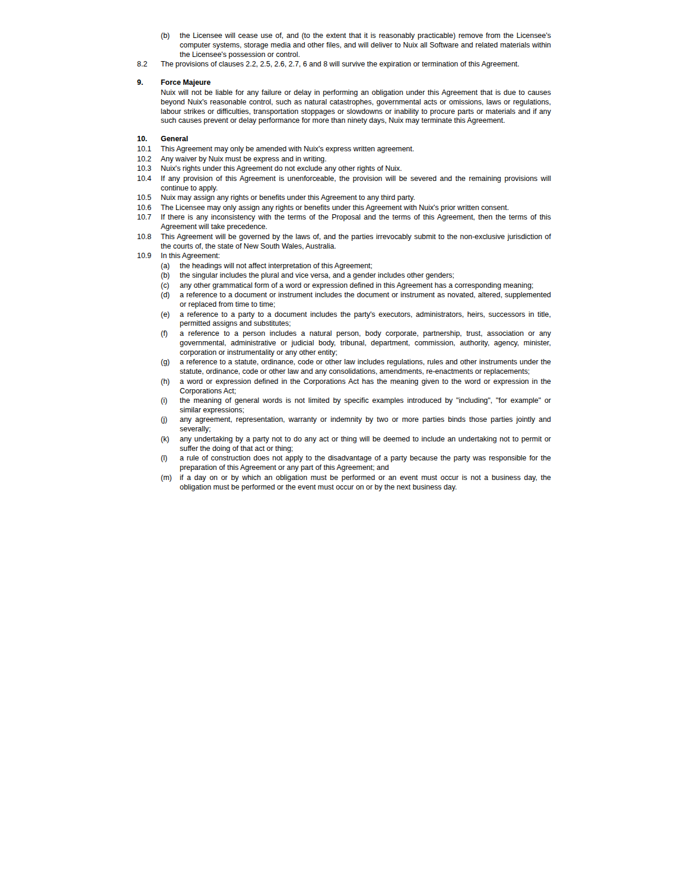(b)
the Licensee will cease use of, and (to the extent that it is reasonably practicable) remove from the Licensee's computer systems, storage media and other files, and will deliver to Nuix all Software and related materials within the Licensee's possession or control.
8.2
The provisions of clauses 2.2, 2.5, 2.6, 2.7, 6 and 8 will survive the expiration or termination of this Agreement.
9.
Force Majeure
Nuix will not be liable for any failure or delay in performing an obligation under this Agreement that is due to causes beyond Nuix's reasonable control, such as natural catastrophes, governmental acts or omissions, laws or regulations, labour strikes or difficulties, transportation stoppages or slowdowns or inability to procure parts or materials and if any such causes prevent or delay performance for more than ninety days, Nuix may terminate this Agreement.
10.
General
10.1
This Agreement may only be amended with Nuix's express written agreement.
10.2
Any waiver by Nuix must be express and in writing.
10.3
Nuix's rights under this Agreement do not exclude any other rights of Nuix.
10.4
If any provision of this Agreement is unenforceable, the provision will be severed and the remaining provisions will continue to apply.
10.5
Nuix may assign any rights or benefits under this Agreement to any third party.
10.6
The Licensee may only assign any rights or benefits under this Agreement with Nuix's prior written consent.
10.7
If there is any inconsistency with the terms of the Proposal and the terms of this Agreement, then the terms of this Agreement will take precedence.
10.8
This Agreement will be governed by the laws of, and the parties irrevocably submit to the non-exclusive jurisdiction of the courts of, the state of New South Wales, Australia.
10.9
In this Agreement:
(a)
the headings will not affect interpretation of this Agreement;
(b)
the singular includes the plural and vice versa, and a gender includes other genders;
(c)
any other grammatical form of a word or expression defined in this Agreement has a corresponding meaning;
(d)
a reference to a document or instrument includes the document or instrument as novated, altered, supplemented or replaced from time to time;
(e)
a reference to a party to a document includes the party's executors, administrators, heirs, successors in title, permitted assigns and substitutes;
(f)
a reference to a person includes a natural person, body corporate, partnership, trust, association or any governmental, administrative or judicial body, tribunal, department, commission, authority, agency, minister, corporation or instrumentality or any other entity;
(g)
a reference to a statute, ordinance, code or other law includes regulations, rules and other instruments under the statute, ordinance, code or other law and any consolidations, amendments, re-enactments or replacements;
(h)
a word or expression defined in the Corporations Act has the meaning given to the word or expression in the Corporations Act;
(i)
the meaning of general words is not limited by specific examples introduced by "including", "for example" or similar expressions;
(j)
any agreement, representation, warranty or indemnity by two or more parties binds those parties jointly and severally;
(k)
any undertaking by a party not to do any act or thing will be deemed to include an undertaking not to permit or suffer the doing of that act or thing;
(l)
a rule of construction does not apply to the disadvantage of a party because the party was responsible for the preparation of this Agreement or any part of this Agreement; and
(m)
if a day on or by which an obligation must be performed or an event must occur is not a business day, the obligation must be performed or the event must occur on or by the next business day.